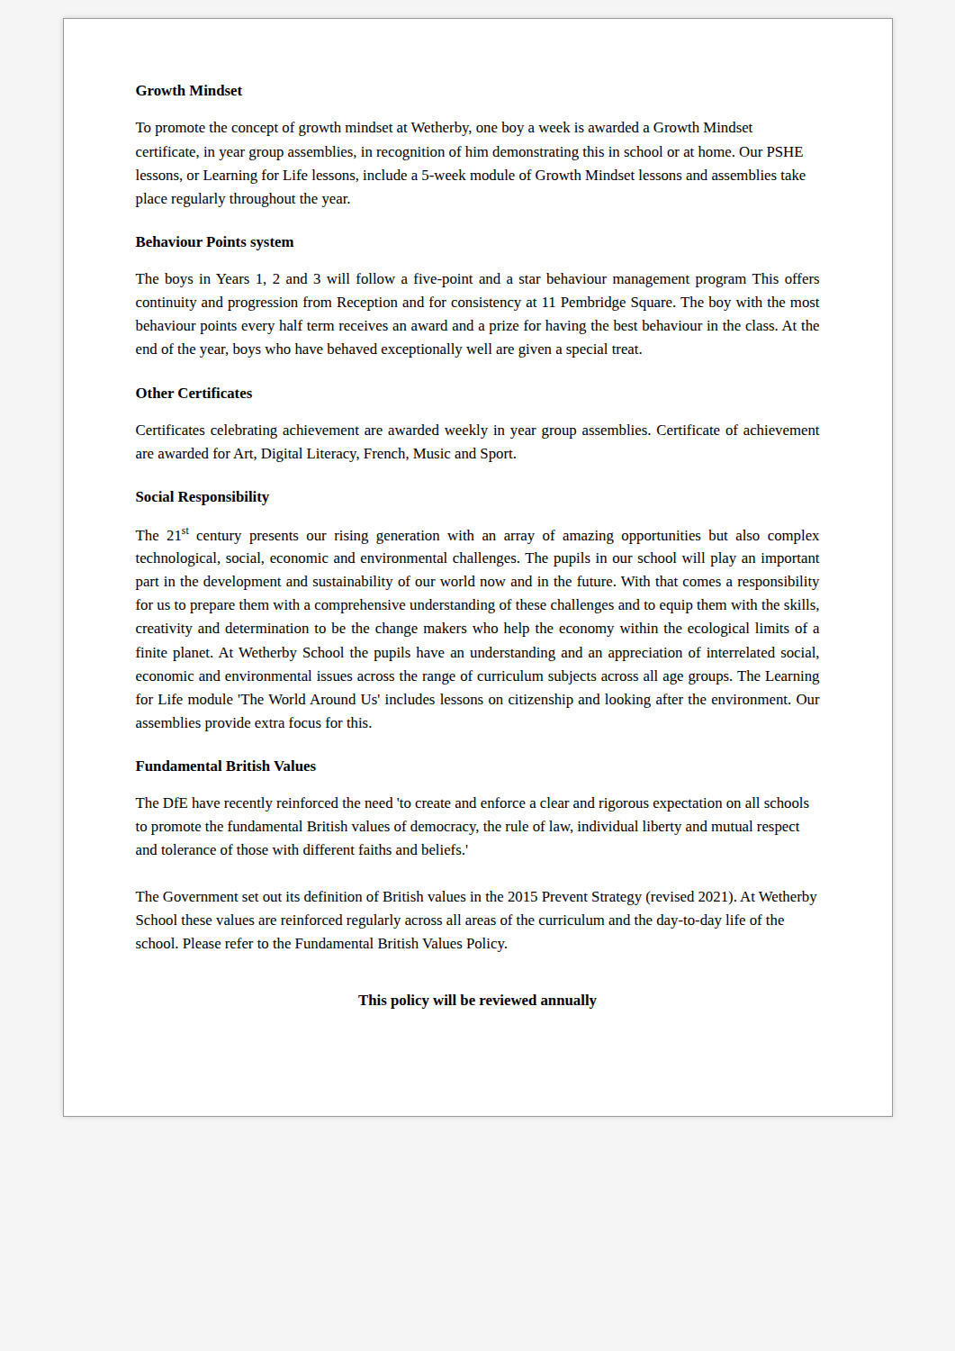Growth Mindset
To promote the concept of growth mindset at Wetherby, one boy a week is awarded a Growth Mindset certificate, in year group assemblies, in recognition of him demonstrating this in school or at home. Our PSHE lessons, or Learning for Life lessons, include a 5-week module of Growth Mindset lessons and assemblies take place regularly throughout the year.
Behaviour Points system
The boys in Years 1, 2 and 3 will follow a five-point and a star behaviour management program This offers continuity and progression from Reception and for consistency at 11 Pembridge Square. The boy with the most behaviour points every half term receives an award and a prize for having the best behaviour in the class. At the end of the year, boys who have behaved exceptionally well are given a special treat.
Other Certificates
Certificates celebrating achievement are awarded weekly in year group assemblies. Certificate of achievement are awarded for Art, Digital Literacy, French, Music and Sport.
Social Responsibility
The 21st century presents our rising generation with an array of amazing opportunities but also complex technological, social, economic and environmental challenges. The pupils in our school will play an important part in the development and sustainability of our world now and in the future. With that comes a responsibility for us to prepare them with a comprehensive understanding of these challenges and to equip them with the skills, creativity and determination to be the change makers who help the economy within the ecological limits of a finite planet. At Wetherby School the pupils have an understanding and an appreciation of interrelated social, economic and environmental issues across the range of curriculum subjects across all age groups. The Learning for Life module 'The World Around Us' includes lessons on citizenship and looking after the environment. Our assemblies provide extra focus for this.
Fundamental British Values
The DfE have recently reinforced the need 'to create and enforce a clear and rigorous expectation on all schools to promote the fundamental British values of democracy, the rule of law, individual liberty and mutual respect and tolerance of those with different faiths and beliefs.'
The Government set out its definition of British values in the 2015 Prevent Strategy (revised 2021). At Wetherby School these values are reinforced regularly across all areas of the curriculum and the day-to-day life of the school. Please refer to the Fundamental British Values Policy.
This policy will be reviewed annually